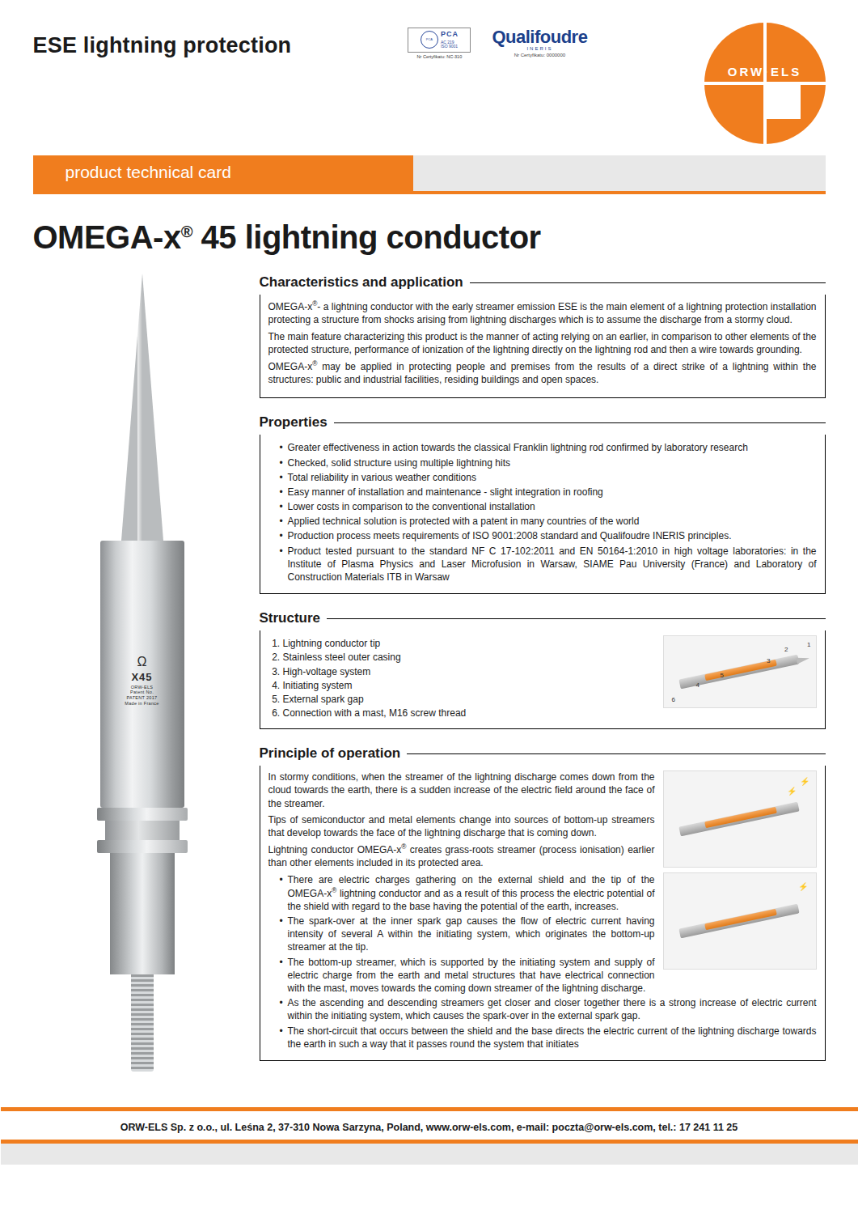ESE lightning protection
PCA
PCA
AC 219
ISO 9001
Nr Certyfikatu: NC-310
Qualifoudre
INERIS
Nr Certyfikatu: 0000000
ORW·ELS
product technical card
OMEGA-x® 45 lightning conductor
Ω X45 ORW-ELS Patent No. PATENT 2017 Made in France
Characteristics and application
OMEGA-x®- a lightning conductor with the early streamer emission ESE is the main element of a lightning protection installation protecting a structure from shocks arising from lightning discharges which is to assume the discharge from a stormy cloud.
The main feature characterizing this product is the manner of acting relying on an earlier, in comparison to other elements of the protected structure, performance of ionization of the lightning directly on the lightning rod and then a wire towards grounding.
OMEGA-x® may be applied in protecting people and premises from the results of a direct strike of a lightning within the structures: public and industrial facilities, residing buildings and open spaces.
Properties
Greater effectiveness in action towards the classical Franklin lightning rod confirmed by laboratory research
Checked, solid structure using multiple lightning hits
Total reliability in various weather conditions
Easy manner of installation and maintenance - slight integration in roofing
Lower costs in comparison to the conventional installation
Applied technical solution is protected with a patent in many countries of the world
Production process meets requirements of ISO 9001:2008 standard and Qualifoudre INERIS principles.
Product tested pursuant to the standard NF C 17-102:2011 and EN 50164-1:2010 in high voltage laboratories: in the Institute of Plasma Physics and Laser Microfusion in Warsaw, SIAME Pau University (France) and Laboratory of Construction Materials ITB in Warsaw
Structure
1 2 3 5 4 6
Lightning conductor tip
Stainless steel outer casing
High-voltage system
Initiating system
External spark gap
Connection with a mast, M16 screw thread
Principle of operation
⚡ ⚡
⚡
In stormy conditions, when the streamer of the lightning discharge comes down from the cloud towards the earth, there is a sudden increase of the electric field around the face of the streamer.
Tips of semiconductor and metal elements change into sources of bottom-up streamers that develop towards the face of the lightning discharge that is coming down.
Lightning conductor OMEGA-x® creates grass-roots streamer (process ionisation) earlier than other elements included in its protected area.
There are electric charges gathering on the external shield and the tip of the OMEGA-x® lightning conductor and as a result of this process the electric potential of the shield with regard to the base having the potential of the earth, increases.
The spark-over at the inner spark gap causes the flow of electric current having intensity of several A within the initiating system, which originates the bottom-up streamer at the tip.
The bottom-up streamer, which is supported by the initiating system and supply of electric charge from the earth and metal structures that have electrical connection with the mast, moves towards the coming down streamer of the lightning discharge.
As the ascending and descending streamers get closer and closer together there is a strong increase of electric current within the initiating system, which causes the spark-over in the external spark gap.
The short-circuit that occurs between the shield and the base directs the electric current of the lightning discharge towards the earth in such a way that it passes round the system that initiates
ORW-ELS Sp. z o.o., ul. Leśna 2, 37-310 Nowa Sarzyna, Poland, www.orw-els.com, e-mail: poczta@orw-els.com, tel.: 17 241 11 25